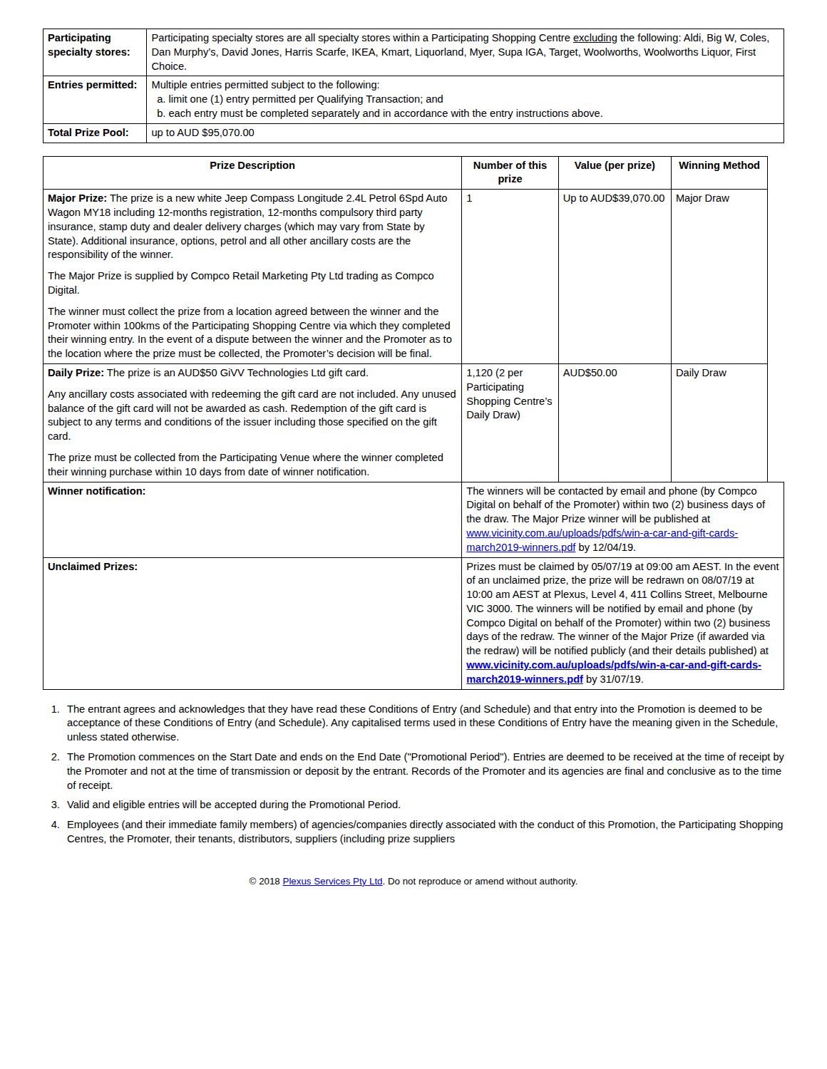| Participating specialty stores: | Participating specialty stores are all specialty stores within a Participating Shopping Centre excluding the following: Aldi, Big W, Coles, Dan Murphy’s, David Jones, Harris Scarfe, IKEA, Kmart, Liquorland, Myer, Supa IGA, Target, Woolworths, Woolworths Liquor, First Choice. |
| Entries permitted: | Multiple entries permitted subject to the following: limit one (1) entry permitted per Qualifying Transaction; and each entry must be completed separately and in accordance with the entry instructions above. |
| Total Prize Pool: | up to AUD $95,070.00 |
| Prize Description | Number of this prize | Value (per prize) | Winning Method | |
| --- | --- | --- | --- | --- |
| Major Prize: The prize is a new white Jeep Compass Longitude 2.4L Petrol 6Spd Auto Wagon MY18 including 12-months registration, 12-months compulsory third party insurance, stamp duty and dealer delivery charges (which may vary from State by State). Additional insurance, options, petrol and all other ancillary costs are the responsibility of the winner. The Major Prize is supplied by Compco Retail Marketing Pty Ltd trading as Compco Digital. The winner must collect the prize from a location agreed between the winner and the Promoter within 100kms of the Participating Shopping Centre via which they completed their winning entry. In the event of a dispute between the winner and the Promoter as to the location where the prize must be collected, the Promoter’s decision will be final. | 1 | Up to AUD$39,070.00 | Major Draw | |
| Daily Prize: The prize is an AUD$50 GiVV Technologies Ltd gift card. Any ancillary costs associated with redeeming the gift card are not included. Any unused balance of the gift card will not be awarded as cash. Redemption of the gift card is subject to any terms and conditions of the issuer including those specified on the gift card. The prize must be collected from the Participating Venue where the winner completed their winning purchase within 10 days from date of winner notification. | 1,120 (2 per Participating Shopping Centre’s Daily Draw) | AUD$50.00 | Daily Draw | |
| Winner notification: | The winners will be contacted by email and phone (by Compco Digital on behalf of the Promoter) within two (2) business days of the draw. The Major Prize winner will be published at www.vicinity.com.au/uploads/pdfs/win-a-car-and-gift-cards-march2019-winners.pdf by 12/04/19. |
| Unclaimed Prizes: | Prizes must be claimed by 05/07/19 at 09:00 am AEST. In the event of an unclaimed prize, the prize will be redrawn on 08/07/19 at 10:00 am AEST at Plexus, Level 4, 411 Collins Street, Melbourne VIC 3000. The winners will be notified by email and phone (by Compco Digital on behalf of the Promoter) within two (2) business days of the redraw. The winner of the Major Prize (if awarded via the redraw) will be notified publicly (and their details published) at www.vicinity.com.au/uploads/pdfs/win-a-car-and-gift-cards-march2019-winners.pdf by 31/07/19. |
The entrant agrees and acknowledges that they have read these Conditions of Entry (and Schedule) and that entry into the Promotion is deemed to be acceptance of these Conditions of Entry (and Schedule). Any capitalised terms used in these Conditions of Entry have the meaning given in the Schedule, unless stated otherwise.
The Promotion commences on the Start Date and ends on the End Date ("Promotional Period"). Entries are deemed to be received at the time of receipt by the Promoter and not at the time of transmission or deposit by the entrant. Records of the Promoter and its agencies are final and conclusive as to the time of receipt.
Valid and eligible entries will be accepted during the Promotional Period.
Employees (and their immediate family members) of agencies/companies directly associated with the conduct of this Promotion, the Participating Shopping Centres, the Promoter, their tenants, distributors, suppliers (including prize suppliers
© 2018 Plexus Services Pty Ltd. Do not reproduce or amend without authority.